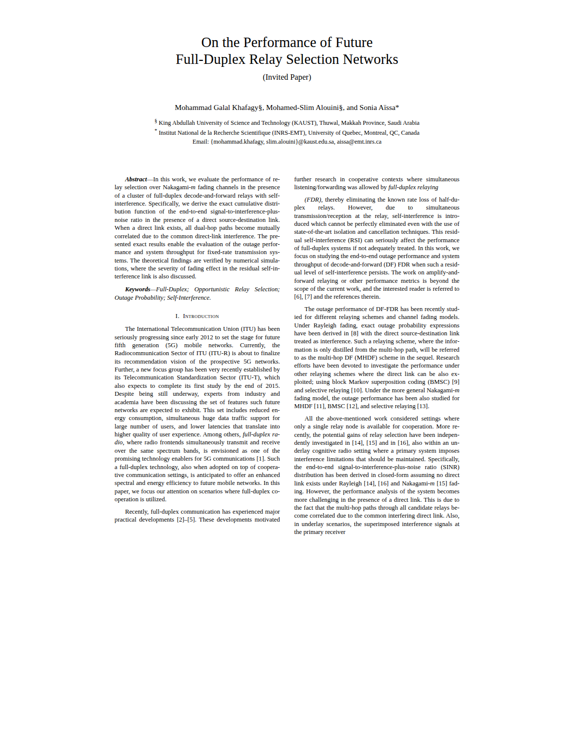On the Performance of Future
Full-Duplex Relay Selection Networks
(Invited Paper)
Mohammad Galal Khafagy§, Mohamed-Slim Alouini§, and Sonia Aïssa*
§ King Abdullah University of Science and Technology (KAUST), Thuwal, Makkah Province, Saudi Arabia
* Institut National de la Recherche Scientifique (INRS-EMT), University of Quebec, Montreal, QC, Canada
Email: {mohammad.khafagy, slim.alouini}@kaust.edu.sa, aissa@emt.inrs.ca
Abstract—In this work, we evaluate the performance of relay selection over Nakagami-m fading channels in the presence of a cluster of full-duplex decode-and-forward relays with self-interference. Specifically, we derive the exact cumulative distribution function of the end-to-end signal-to-interference-plus-noise ratio in the presence of a direct source-destination link. When a direct link exists, all dual-hop paths become mutually correlated due to the common direct-link interference. The presented exact results enable the evaluation of the outage performance and system throughput for fixed-rate transmission systems. The theoretical findings are verified by numerical simulations, where the severity of fading effect in the residual self-interference link is also discussed.
Keywords—Full-Duplex; Opportunistic Relay Selection; Outage Probability; Self-Interference.
I. Introduction
The International Telecommunication Union (ITU) has been seriously progressing since early 2012 to set the stage for future fifth generation (5G) mobile networks. Currently, the Radiocommunication Sector of ITU (ITU-R) is about to finalize its recommendation vision of the prospective 5G networks. Further, a new focus group has been very recently established by its Telecommunication Standardization Sector (ITU-T), which also expects to complete its first study by the end of 2015. Despite being still underway, experts from industry and academia have been discussing the set of features such future networks are expected to exhibit. This set includes reduced energy consumption, simultaneous huge data traffic support for large number of users, and lower latencies that translate into higher quality of user experience. Among others, full-duplex radio, where radio frontends simultaneously transmit and receive over the same spectrum bands, is envisioned as one of the promising technology enablers for 5G communications [1]. Such a full-duplex technology, also when adopted on top of cooperative communication settings, is anticipated to offer an enhanced spectral and energy efficiency to future mobile networks. In this paper, we focus our attention on scenarios where full-duplex cooperation is utilized.
Recently, full-duplex communication has experienced major practical developments [2]–[5]. These developments motivated further research in cooperative contexts where simultaneous listening/forwarding was allowed by full-duplex relaying
(FDR), thereby eliminating the known rate loss of half-duplex relays. However, due to simultaneous transmission/reception at the relay, self-interference is introduced which cannot be perfectly eliminated even with the use of state-of-the-art isolation and cancellation techniques. This residual self-interference (RSI) can seriously affect the performance of full-duplex systems if not adequately treated. In this work, we focus on studying the end-to-end outage performance and system throughput of decode-and-forward (DF) FDR when such a residual level of self-interference persists. The work on amplify-and-forward relaying or other performance metrics is beyond the scope of the current work, and the interested reader is referred to [6], [7] and the references therein.
The outage performance of DF-FDR has been recently studied for different relaying schemes and channel fading models. Under Rayleigh fading, exact outage probability expressions have been derived in [8] with the direct source-destination link treated as interference. Such a relaying scheme, where the information is only distilled from the multi-hop path, will be referred to as the multi-hop DF (MHDF) scheme in the sequel. Research efforts have been devoted to investigate the performance under other relaying schemes where the direct link can be also exploited; using block Markov superposition coding (BMSC) [9] and selective relaying [10]. Under the more general Nakagami-m fading model, the outage performance has been also studied for MHDF [11], BMSC [12], and selective relaying [13].
All the above-mentioned work considered settings where only a single relay node is available for cooperation. More recently, the potential gains of relay selection have been independently investigated in [14], [15] and in [16], also within an underlay cognitive radio setting where a primary system imposes interference limitations that should be maintained. Specifically, the end-to-end signal-to-interference-plus-noise ratio (SINR) distribution has been derived in closed-form assuming no direct link exists under Rayleigh [14], [16] and Nakagami-m [15] fading. However, the performance analysis of the system becomes more challenging in the presence of a direct link. This is due to the fact that the multi-hop paths through all candidate relays become correlated due to the common interfering direct link. Also, in underlay scenarios, the superimposed interference signals at the primary receiver